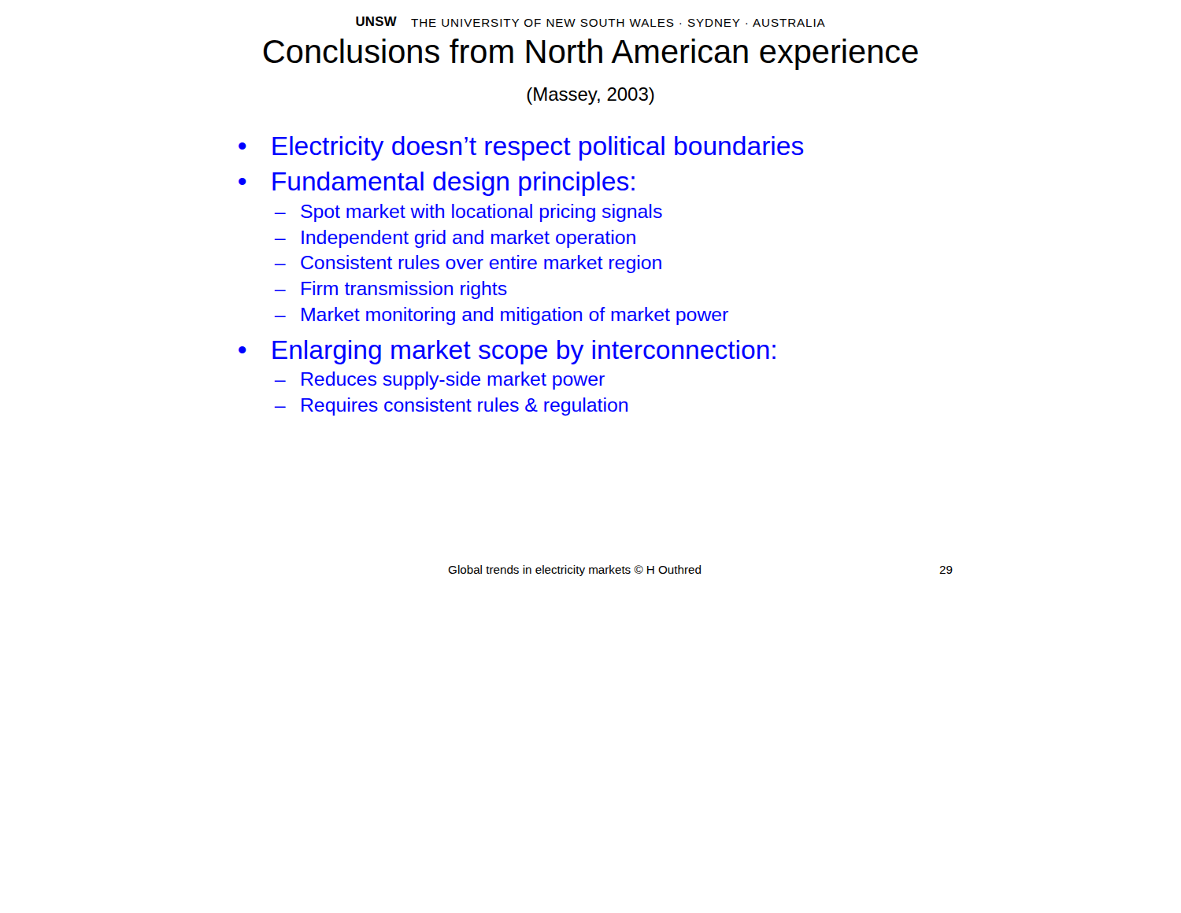UNSW THE UNIVERSITY OF NEW SOUTH WALES · SYDNEY · AUSTRALIA
Conclusions from North American experience (Massey, 2003)
•Electricity doesn’t respect political boundaries
•Fundamental design principles:
–Spot market with locational pricing signals
–Independent grid and market operation
–Consistent rules over entire market region
–Firm transmission rights
–Market monitoring and mitigation of market power
•Enlarging market scope by interconnection:
–Reduces supply-side market power
–Requires consistent rules & regulation
Global trends in electricity markets © H Outhred
29